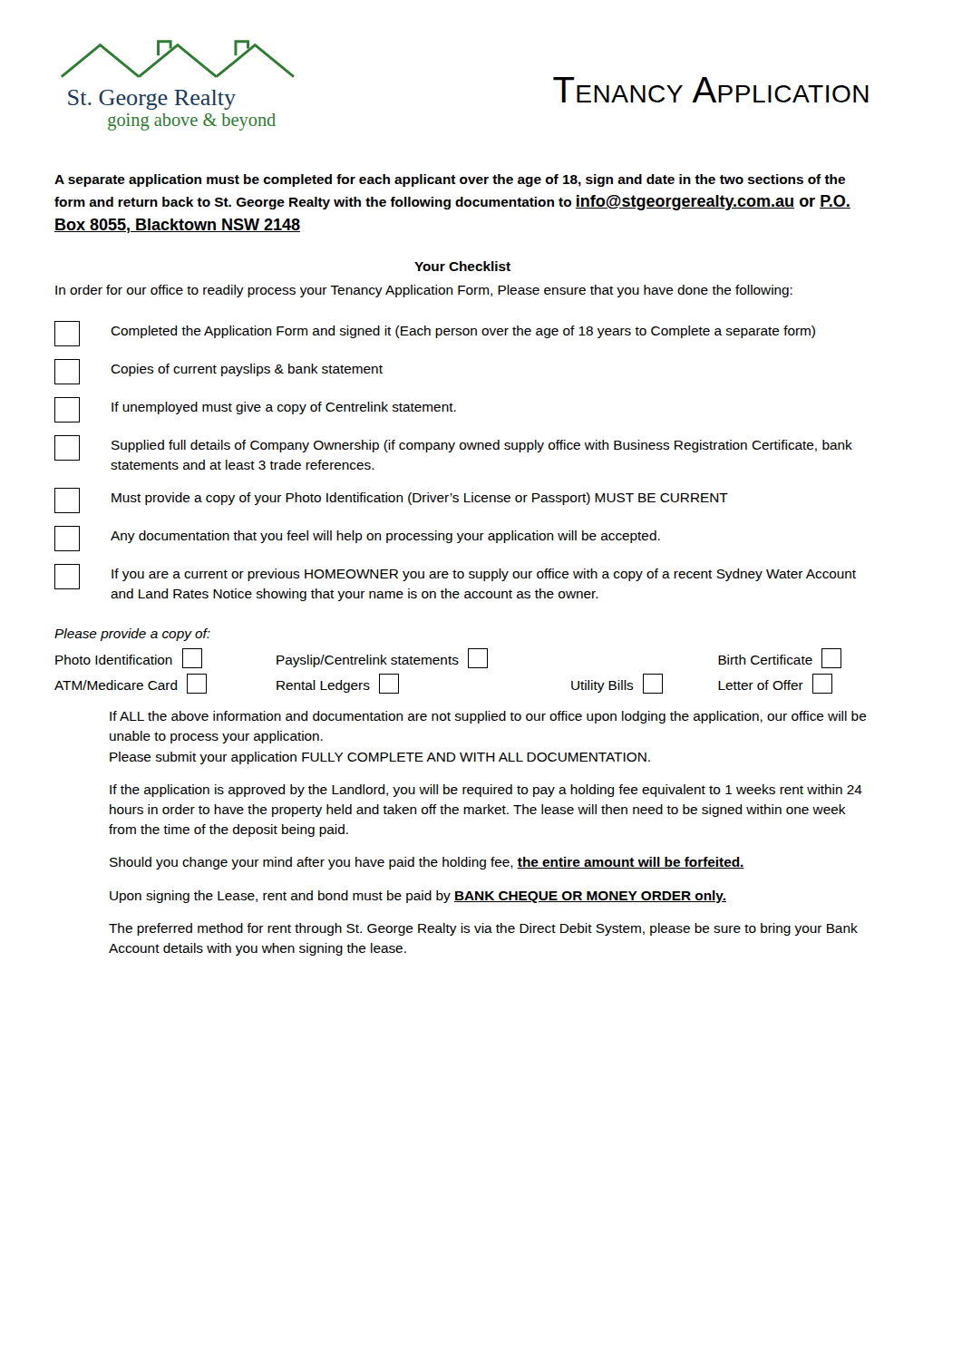St. George Realty going above & beyond
Tenancy Application
A separate application must be completed for each applicant over the age of 18, sign and date in the two sections of the form and return back to St. George Realty with the following documentation to info@stgeorgerealty.com.au or P.O. Box 8055, Blacktown NSW 2148
Your Checklist
In order for our office to readily process your Tenancy Application Form, Please ensure that you have done the following:
Completed the Application Form and signed it (Each person over the age of 18 years to Complete a separate form)
Copies of current payslips & bank statement
If unemployed must give a copy of Centrelink statement.
Supplied full details of Company Ownership (if company owned supply office with Business Registration Certificate, bank statements and at least 3 trade references.
Must provide a copy of your Photo Identification (Driver’s License or Passport) MUST BE CURRENT
Any documentation that you feel will help on processing your application will be accepted.
If you are a current or previous HOMEOWNER you are to supply our office with a copy of a recent Sydney Water Account and Land Rates Notice showing that your name is on the account as the owner.
Please provide a copy of:
| Photo Identification | Payslip/Centrelink statements | | Birth Certificate |
| ATM/Medicare Card | Rental Ledgers | Utility Bills | Letter of Offer |
If ALL the above information and documentation are not supplied to our office upon lodging the application, our office will be unable to process your application.
Please submit your application FULLY COMPLETE AND WITH ALL DOCUMENTATION.
If the application is approved by the Landlord, you will be required to pay a holding fee equivalent to 1 weeks rent within 24 hours in order to have the property held and taken off the market. The lease will then need to be signed within one week from the time of the deposit being paid.
Should you change your mind after you have paid the holding fee, the entire amount will be forfeited.
Upon signing the Lease, rent and bond must be paid by BANK CHEQUE OR MONEY ORDER only.
The preferred method for rent through St. George Realty is via the Direct Debit System, please be sure to bring your Bank Account details with you when signing the lease.